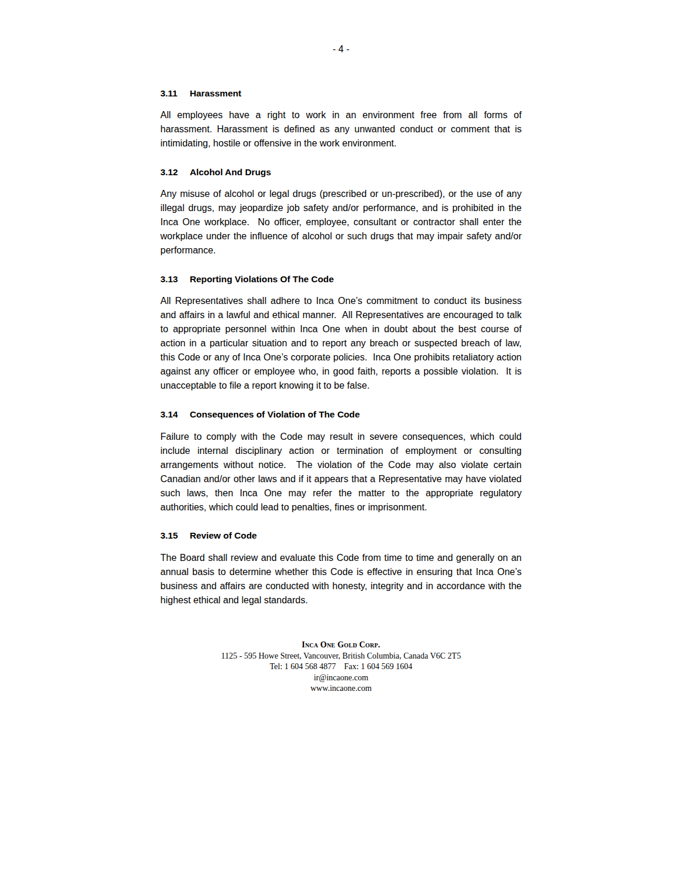- 4 -
3.11 Harassment
All employees have a right to work in an environment free from all forms of harassment. Harassment is defined as any unwanted conduct or comment that is intimidating, hostile or offensive in the work environment.
3.12 Alcohol And Drugs
Any misuse of alcohol or legal drugs (prescribed or un-prescribed), or the use of any illegal drugs, may jeopardize job safety and/or performance, and is prohibited in the Inca One workplace. No officer, employee, consultant or contractor shall enter the workplace under the influence of alcohol or such drugs that may impair safety and/or performance.
3.13 Reporting Violations Of The Code
All Representatives shall adhere to Inca One’s commitment to conduct its business and affairs in a lawful and ethical manner. All Representatives are encouraged to talk to appropriate personnel within Inca One when in doubt about the best course of action in a particular situation and to report any breach or suspected breach of law, this Code or any of Inca One’s corporate policies. Inca One prohibits retaliatory action against any officer or employee who, in good faith, reports a possible violation. It is unacceptable to file a report knowing it to be false.
3.14 Consequences of Violation of The Code
Failure to comply with the Code may result in severe consequences, which could include internal disciplinary action or termination of employment or consulting arrangements without notice. The violation of the Code may also violate certain Canadian and/or other laws and if it appears that a Representative may have violated such laws, then Inca One may refer the matter to the appropriate regulatory authorities, which could lead to penalties, fines or imprisonment.
3.15 Review of Code
The Board shall review and evaluate this Code from time to time and generally on an annual basis to determine whether this Code is effective in ensuring that Inca One’s business and affairs are conducted with honesty, integrity and in accordance with the highest ethical and legal standards.
Inca One Gold Corp.
1125 - 595 Howe Street, Vancouver, British Columbia, Canada V6C 2T5
Tel: 1 604 568 4877 Fax: 1 604 569 1604
ir@incaone.com
www.incaone.com